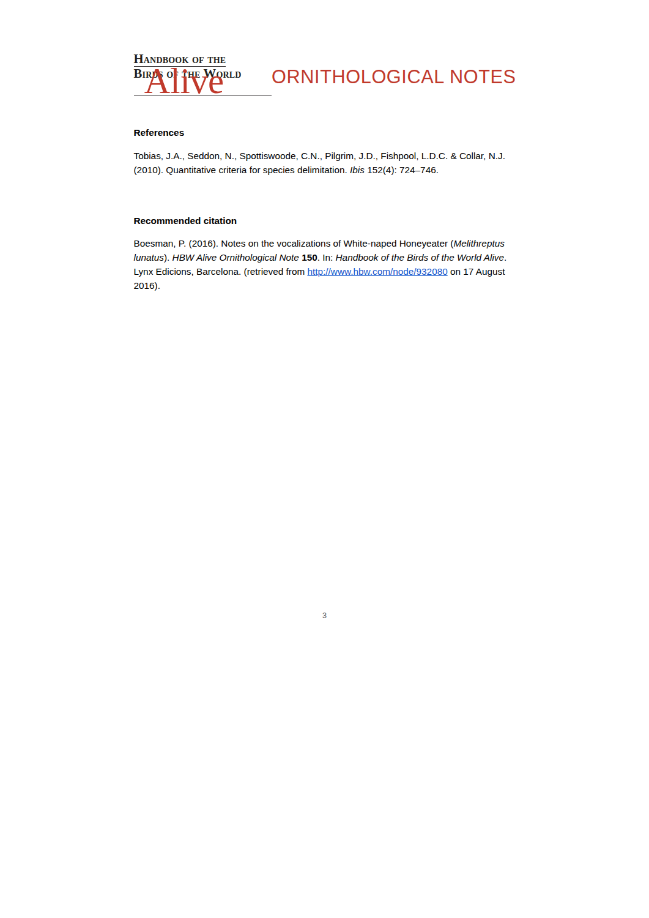Handbook of the Birds of the World Alive
ORNITHOLOGICAL NOTES
References
Tobias, J.A., Seddon, N., Spottiswoode, C.N., Pilgrim, J.D., Fishpool, L.D.C. & Collar, N.J. (2010). Quantitative criteria for species delimitation. Ibis 152(4): 724–746.
Recommended citation
Boesman, P. (2016). Notes on the vocalizations of White-naped Honeyeater (Melithreptus lunatus). HBW Alive Ornithological Note 150. In: Handbook of the Birds of the World Alive. Lynx Edicions, Barcelona. (retrieved from http://www.hbw.com/node/932080 on 17 August 2016).
3